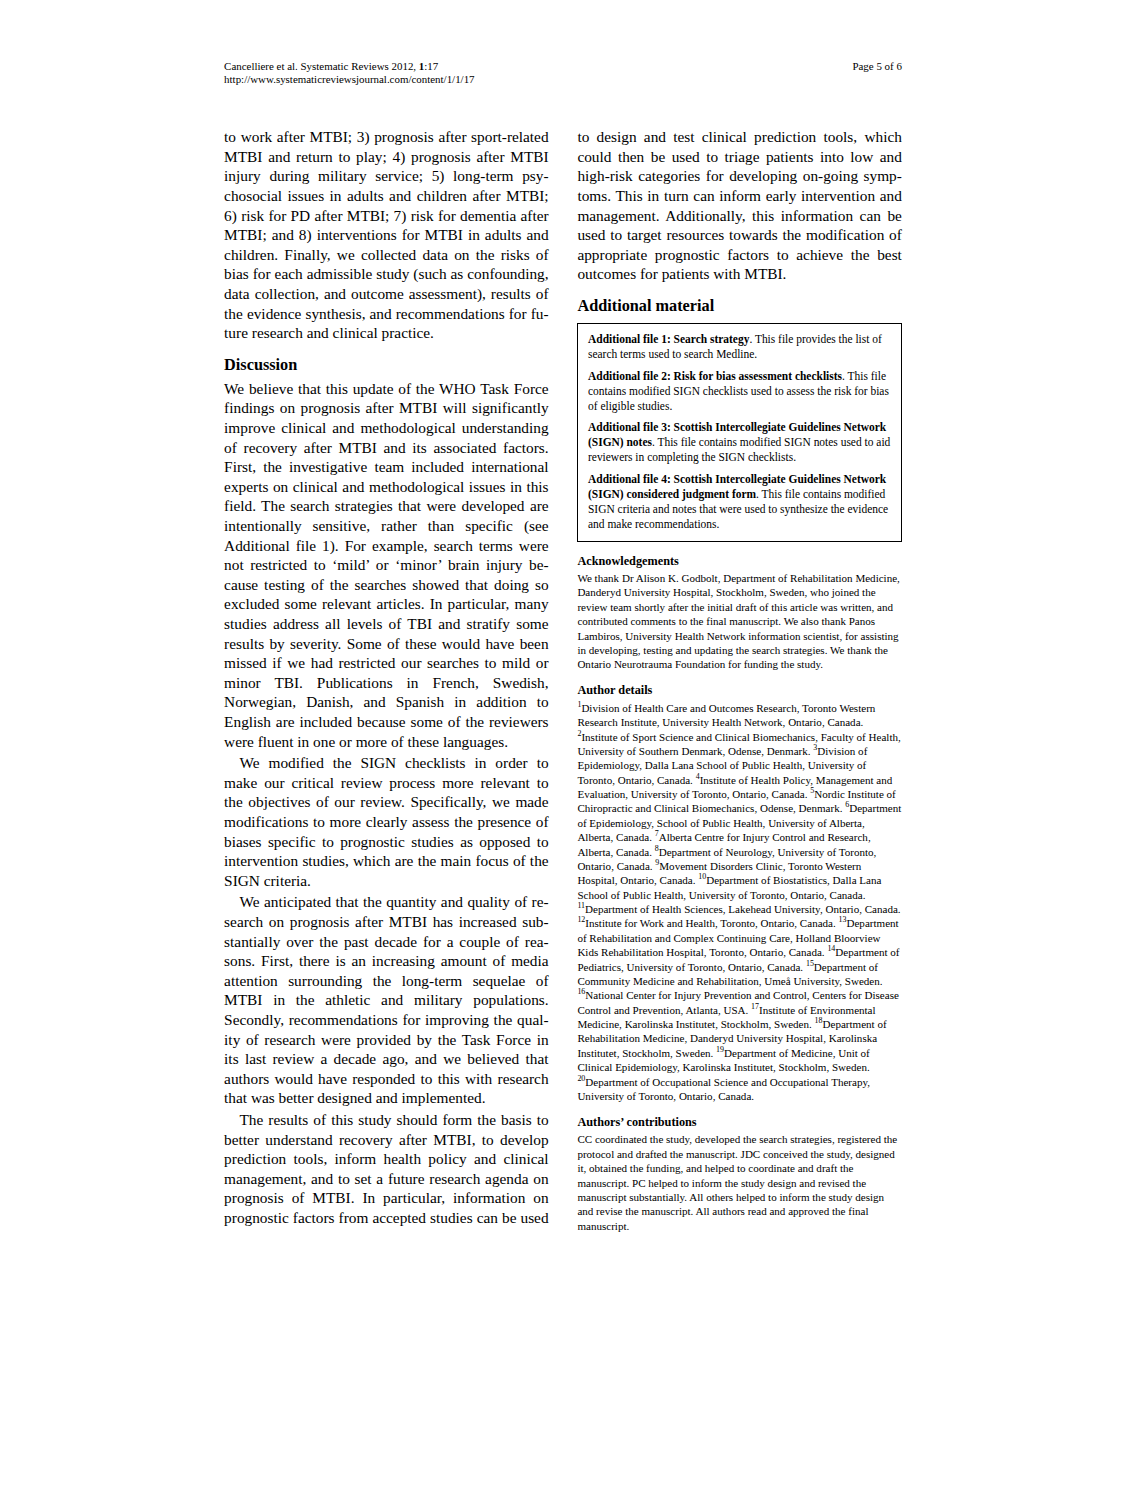Cancelliere et al. Systematic Reviews 2012, 1:17
http://www.systematicreviewsjournal.com/content/1/1/17
Page 5 of 6
to work after MTBI; 3) prognosis after sport-related MTBI and return to play; 4) prognosis after MTBI injury during military service; 5) long-term psychosocial issues in adults and children after MTBI; 6) risk for PD after MTBI; 7) risk for dementia after MTBI; and 8) interventions for MTBI in adults and children. Finally, we collected data on the risks of bias for each admissible study (such as confounding, data collection, and outcome assessment), results of the evidence synthesis, and recommendations for future research and clinical practice.
Discussion
We believe that this update of the WHO Task Force findings on prognosis after MTBI will significantly improve clinical and methodological understanding of recovery after MTBI and its associated factors. First, the investigative team included international experts on clinical and methodological issues in this field. The search strategies that were developed are intentionally sensitive, rather than specific (see Additional file 1). For example, search terms were not restricted to ‘mild’ or ‘minor’ brain injury because testing of the searches showed that doing so excluded some relevant articles. In particular, many studies address all levels of TBI and stratify some results by severity. Some of these would have been missed if we had restricted our searches to mild or minor TBI. Publications in French, Swedish, Norwegian, Danish, and Spanish in addition to English are included because some of the reviewers were fluent in one or more of these languages.
We modified the SIGN checklists in order to make our critical review process more relevant to the objectives of our review. Specifically, we made modifications to more clearly assess the presence of biases specific to prognostic studies as opposed to intervention studies, which are the main focus of the SIGN criteria.
We anticipated that the quantity and quality of research on prognosis after MTBI has increased substantially over the past decade for a couple of reasons. First, there is an increasing amount of media attention surrounding the long-term sequelae of MTBI in the athletic and military populations. Secondly, recommendations for improving the quality of research were provided by the Task Force in its last review a decade ago, and we believed that authors would have responded to this with research that was better designed and implemented.
The results of this study should form the basis to better understand recovery after MTBI, to develop prediction tools, inform health policy and clinical management, and to set a future research agenda on prognosis of MTBI. In particular, information on prognostic factors from accepted studies can be used to design and test clinical prediction tools, which could then be used to triage patients into low and high-risk categories for developing on-going symptoms. This in turn can inform early intervention and management. Additionally, this information can be used to target resources towards the modification of appropriate prognostic factors to achieve the best outcomes for patients with MTBI.
Additional material
Additional file 1: Search strategy. This file provides the list of search terms used to search Medline.
Additional file 2: Risk for bias assessment checklists. This file contains modified SIGN checklists used to assess the risk for bias of eligible studies.
Additional file 3: Scottish Intercollegiate Guidelines Network (SIGN) notes. This file contains modified SIGN notes used to aid reviewers in completing the SIGN checklists.
Additional file 4: Scottish Intercollegiate Guidelines Network (SIGN) considered judgment form. This file contains modified SIGN criteria and notes that were used to synthesize the evidence and make recommendations.
Acknowledgements
We thank Dr Alison K. Godbolt, Department of Rehabilitation Medicine, Danderyd University Hospital, Stockholm, Sweden, who joined the review team shortly after the initial draft of this article was written, and contributed comments to the final manuscript. We also thank Panos Lambiros, University Health Network information scientist, for assisting in developing, testing and updating the search strategies. We thank the Ontario Neurotrauma Foundation for funding the study.
Author details
1Division of Health Care and Outcomes Research, Toronto Western Research Institute, University Health Network, Ontario, Canada. 2Institute of Sport Science and Clinical Biomechanics, Faculty of Health, University of Southern Denmark, Odense, Denmark. 3Division of Epidemiology, Dalla Lana School of Public Health, University of Toronto, Ontario, Canada. 4Institute of Health Policy, Management and Evaluation, University of Toronto, Ontario, Canada. 5Nordic Institute of Chiropractic and Clinical Biomechanics, Odense, Denmark. 6Department of Epidemiology, School of Public Health, University of Alberta, Alberta, Canada. 7Alberta Centre for Injury Control and Research, Alberta, Canada. 8Department of Neurology, University of Toronto, Ontario, Canada. 9Movement Disorders Clinic, Toronto Western Hospital, Ontario, Canada. 10Department of Biostatistics, Dalla Lana School of Public Health, University of Toronto, Ontario, Canada. 11Department of Health Sciences, Lakehead University, Ontario, Canada. 12Institute for Work and Health, Toronto, Ontario, Canada. 13Department of Rehabilitation and Complex Continuing Care, Holland Bloorview Kids Rehabilitation Hospital, Toronto, Ontario, Canada. 14Department of Pediatrics, University of Toronto, Ontario, Canada. 15Department of Community Medicine and Rehabilitation, Umeå University, Sweden. 16National Center for Injury Prevention and Control, Centers for Disease Control and Prevention, Atlanta, USA. 17Institute of Environmental Medicine, Karolinska Institutet, Stockholm, Sweden. 18Department of Rehabilitation Medicine, Danderyd University Hospital, Karolinska Institutet, Stockholm, Sweden. 19Department of Medicine, Unit of Clinical Epidemiology, Karolinska Institutet, Stockholm, Sweden. 20Department of Occupational Science and Occupational Therapy, University of Toronto, Ontario, Canada.
Authors’ contributions
CC coordinated the study, developed the search strategies, registered the protocol and drafted the manuscript. JDC conceived the study, designed it, obtained the funding, and helped to coordinate and draft the manuscript. PC helped to inform the study design and revised the manuscript substantially. All others helped to inform the study design and revise the manuscript. All authors read and approved the final manuscript.